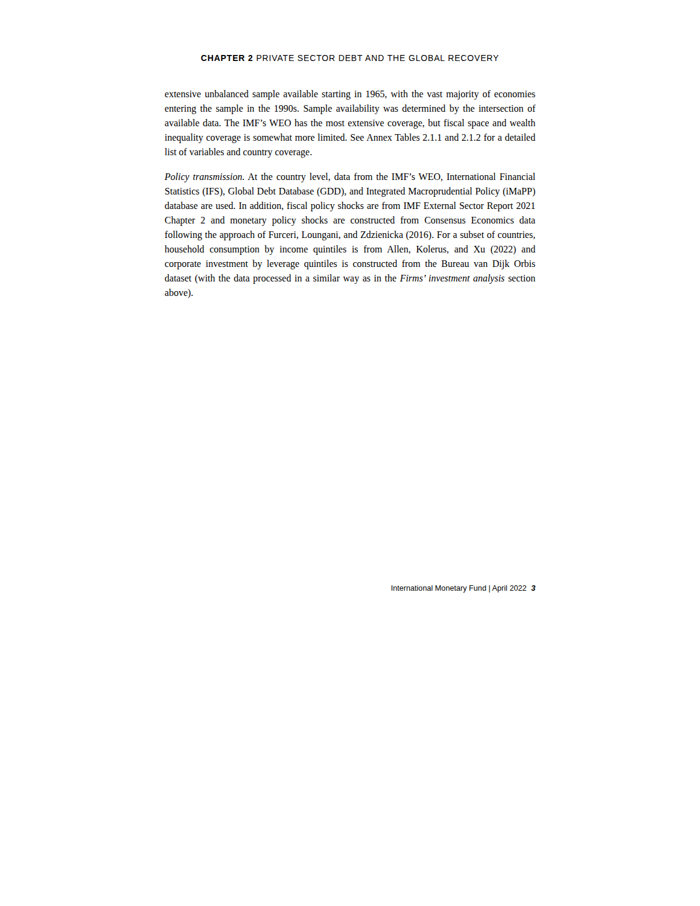CHAPTER 2 PRIVATE SECTOR DEBT AND THE GLOBAL RECOVERY
extensive unbalanced sample available starting in 1965, with the vast majority of economies entering the sample in the 1990s. Sample availability was determined by the intersection of available data. The IMF’s WEO has the most extensive coverage, but fiscal space and wealth inequality coverage is somewhat more limited. See Annex Tables 2.1.1 and 2.1.2 for a detailed list of variables and country coverage.
Policy transmission. At the country level, data from the IMF’s WEO, International Financial Statistics (IFS), Global Debt Database (GDD), and Integrated Macroprudential Policy (iMaPP) database are used. In addition, fiscal policy shocks are from IMF External Sector Report 2021 Chapter 2 and monetary policy shocks are constructed from Consensus Economics data following the approach of Furceri, Loungani, and Zdzienicka (2016). For a subset of countries, household consumption by income quintiles is from Allen, Kolerus, and Xu (2022) and corporate investment by leverage quintiles is constructed from the Bureau van Dijk Orbis dataset (with the data processed in a similar way as in the Firms’ investment analysis section above).
International Monetary Fund | April 20223